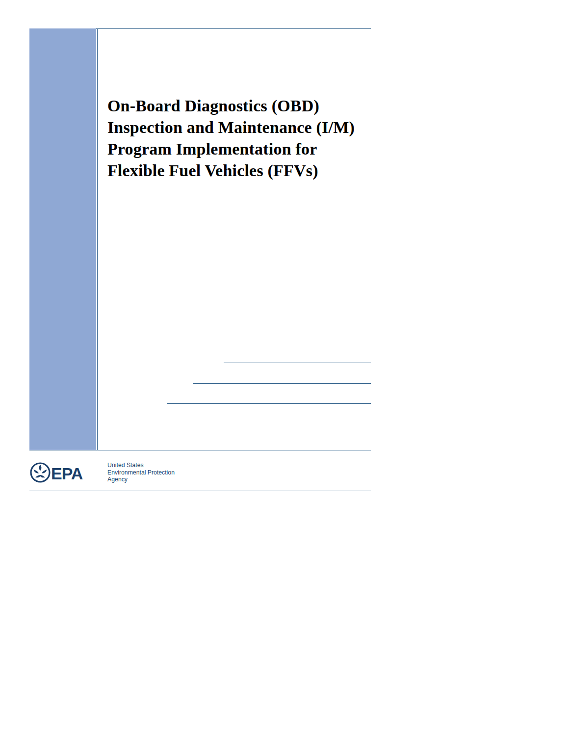On-Board Diagnostics (OBD) Inspection and Maintenance (I/M) Program Implementation for Flexible Fuel Vehicles (FFVs)
EPA
United States
Environmental Protection
Agency